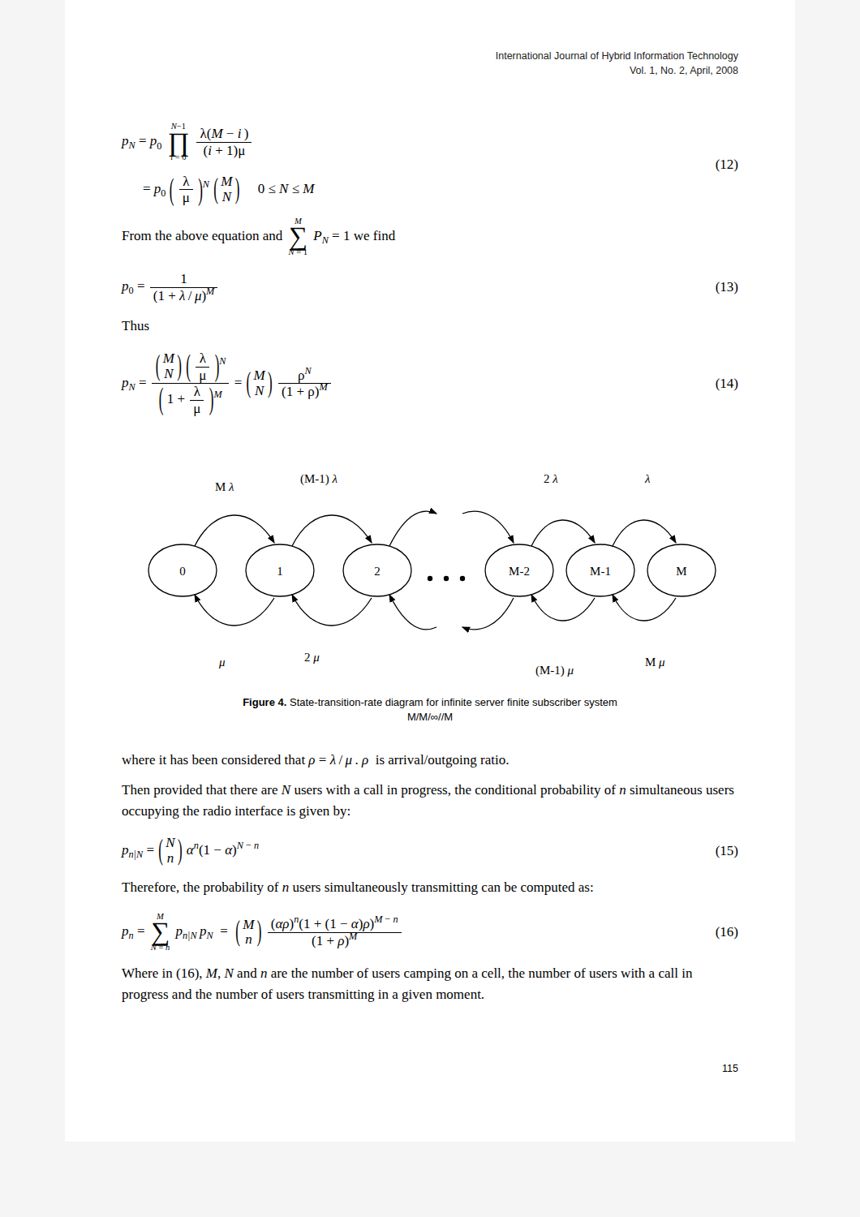International Journal of Hybrid Information Technology
Vol. 1, No. 2, April, 2008
(12)
pN = p0 N−1 ∏ i = 0 λ(M − i ) (i + 1)μ
= p0 λμN MN 0 ≤ N ≤ M
From the above equation and M ∑ N = 1 PN = 1 we find
(13)
p0 = 1 (1 + λ / μ)M
Thus
(14)
pN = MN λμN 1 + λμM = MN ρN (1 + ρ)M
0 1 2 M-2 M-1 M M λ (M-1) λ 2 λ λ μ 2 μ (M-1) μ M μ
Figure 4. State-transition-rate diagram for infinite server finite subscriber system
M/M/∞//M
where it has been considered that ρ = λ / μ . ρ is arrival/outgoing ratio.
Then provided that there are N users with a call in progress, the conditional probability of n simultaneous users occupying the radio interface is given by:
(15)
pn|N = Nn αn(1 − α)N − n
Therefore, the probability of n users simultaneously transmitting can be computed as:
(16)
pn = M ∑ N = n pn|N pN = Mn (αρ)n(1 + (1 − α)ρ)M − n (1 + ρ)M
Where in (16), M, N and n are the number of users camping on a cell, the number of users with a call in progress and the number of users transmitting in a given moment.
115